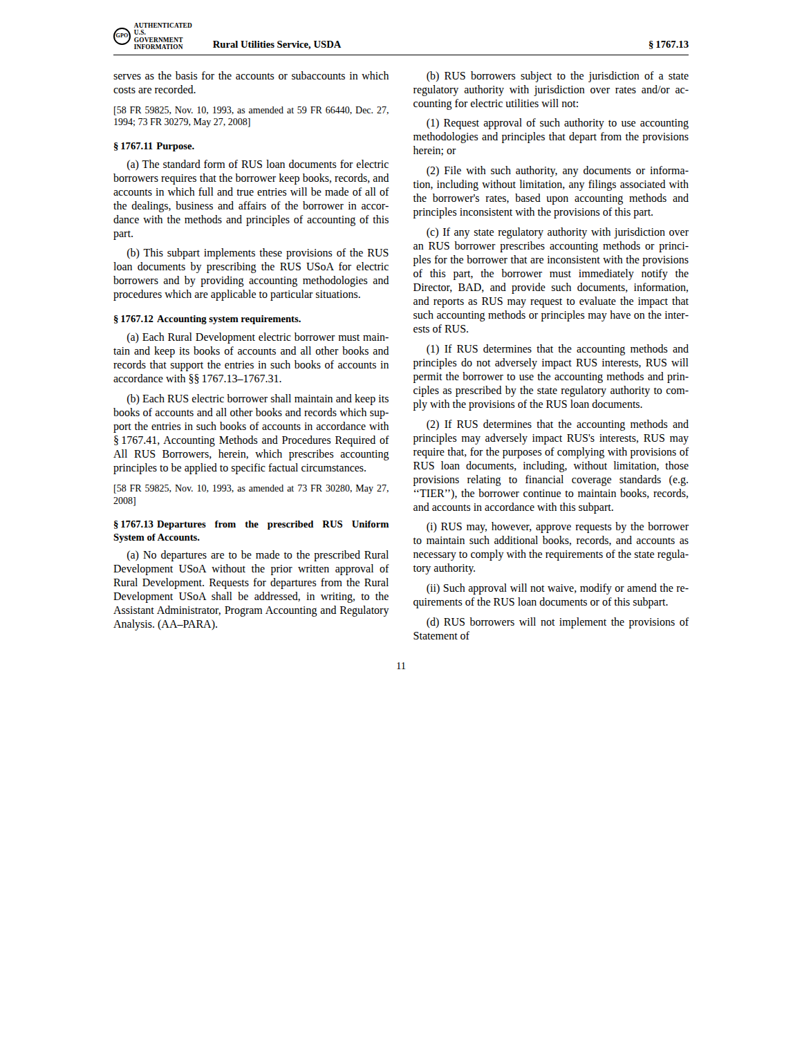GPO
Authenticated
U.S. Government
Information
Rural Utilities Service, USDA § 1767.13
serves as the basis for the accounts or subaccounts in which costs are recorded.
[58 FR 59825, Nov. 10, 1993, as amended at 59 FR 66440, Dec. 27, 1994; 73 FR 30279, May 27, 2008]
§ 1767.11 Purpose.
(a) The standard form of RUS loan documents for electric borrowers requires that the borrower keep books, records, and accounts in which full and true entries will be made of all of the dealings, business and affairs of the borrower in accordance with the methods and principles of accounting of this part.
(b) This subpart implements these provisions of the RUS loan documents by prescribing the RUS USoA for electric borrowers and by providing accounting methodologies and procedures which are applicable to particular situations.
§ 1767.12 Accounting system requirements.
(a) Each Rural Development electric borrower must maintain and keep its books of accounts and all other books and records that support the entries in such books of accounts in accordance with §§ 1767.13–1767.31.
(b) Each RUS electric borrower shall maintain and keep its books of accounts and all other books and records which support the entries in such books of accounts in accordance with § 1767.41, Accounting Methods and Procedures Required of All RUS Borrowers, herein, which prescribes accounting principles to be applied to specific factual circumstances.
[58 FR 59825, Nov. 10, 1993, as amended at 73 FR 30280, May 27, 2008]
§ 1767.13 Departures from the prescribed RUS Uniform System of Accounts.
(a) No departures are to be made to the prescribed Rural Development USoA without the prior written approval of Rural Development. Requests for departures from the Rural Development USoA shall be addressed, in writing, to the Assistant Administrator, Program Accounting and Regulatory Analysis. (AA–PARA).
(b) RUS borrowers subject to the jurisdiction of a state regulatory authority with jurisdiction over rates and/or accounting for electric utilities will not:
(1) Request approval of such authority to use accounting methodologies and principles that depart from the provisions herein; or
(2) File with such authority, any documents or information, including without limitation, any filings associated with the borrower's rates, based upon accounting methods and principles inconsistent with the provisions of this part.
(c) If any state regulatory authority with jurisdiction over an RUS borrower prescribes accounting methods or principles for the borrower that are inconsistent with the provisions of this part, the borrower must immediately notify the Director, BAD, and provide such documents, information, and reports as RUS may request to evaluate the impact that such accounting methods or principles may have on the interests of RUS.
(1) If RUS determines that the accounting methods and principles do not adversely impact RUS interests, RUS will permit the borrower to use the accounting methods and principles as prescribed by the state regulatory authority to comply with the provisions of the RUS loan documents.
(2) If RUS determines that the accounting methods and principles may adversely impact RUS's interests, RUS may require that, for the purposes of complying with provisions of RUS loan documents, including, without limitation, those provisions relating to financial coverage standards (e.g. ‘‘TIER’’), the borrower continue to maintain books, records, and accounts in accordance with this subpart.
(i) RUS may, however, approve requests by the borrower to maintain such additional books, records, and accounts as necessary to comply with the requirements of the state regulatory authority.
(ii) Such approval will not waive, modify or amend the requirements of the RUS loan documents or of this subpart.
(d) RUS borrowers will not implement the provisions of Statement of
11